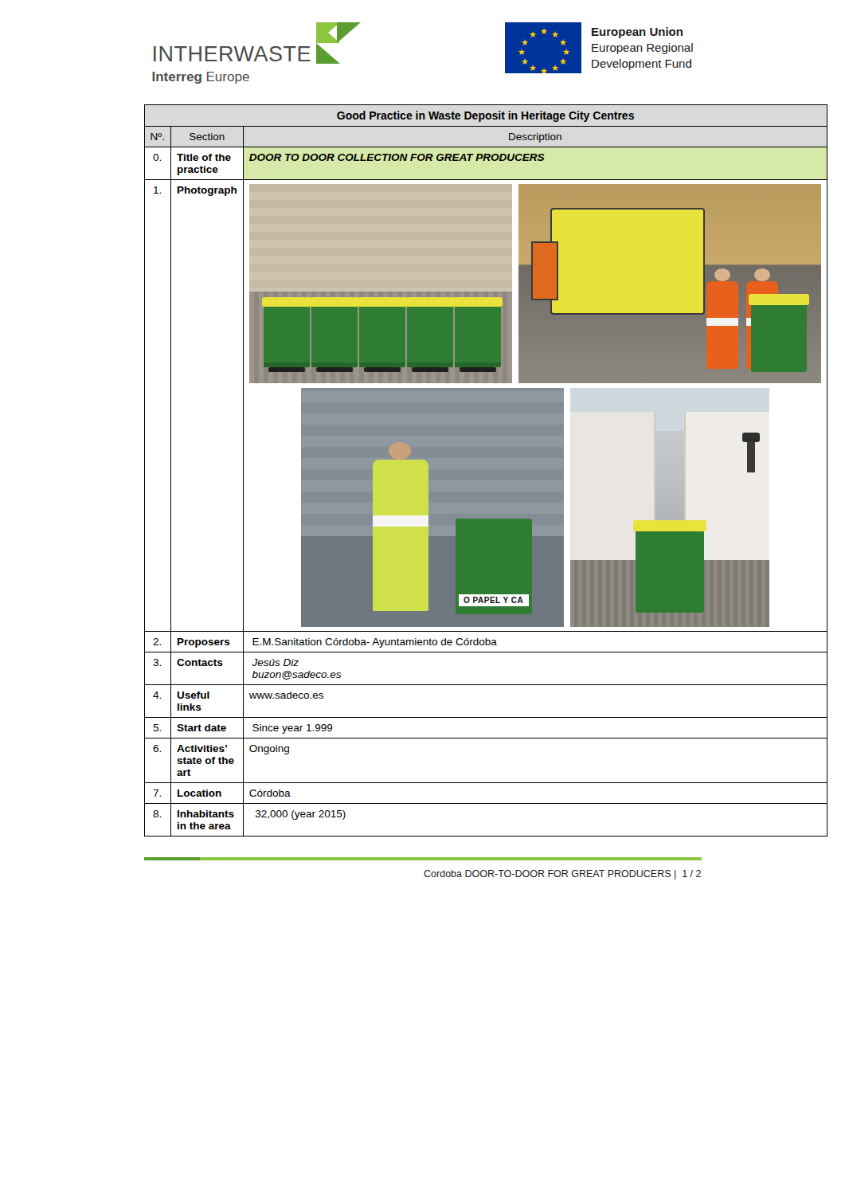INTHERWASTE
Interreg Europe
★ ★ ★ ★ ★ ★ ★ ★ ★ ★ ★ ★
European Union
European Regional
Development Fund
| Good Practice in Waste Deposit in Heritage City Centres |
| --- |
| Nº. | Section | Description |
| 0. | Title of the practice | DOOR TO DOOR COLLECTION FOR GREAT PRODUCERS |
| 1. | Photograph | O PAPEL Y CA |
| 2. | Proposers | E.M.Sanitation Córdoba- Ayuntamiento de Córdoba |
| 3. | Contacts | Jesús Diz buzon@sadeco.es |
| 4. | Useful links | www.sadeco.es |
| 5. | Start date | Since year 1.999 |
| 6. | Activities’ state of the art | Ongoing |
| 7. | Location | Córdoba |
| 8. | Inhabitants in the area | 32,000 (year 2015) |
Cordoba DOOR-TO-DOOR FOR GREAT PRODUCERS | 1 / 2